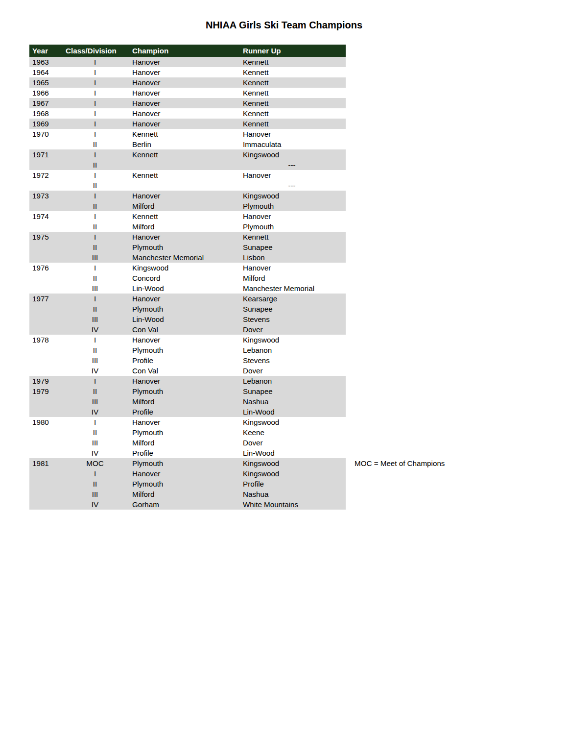NHIAA Girls Ski Team Champions
| Year | Class/Division | Champion | Runner Up |
| --- | --- | --- | --- |
| 1963 | I | Hanover | Kennett |
| 1964 | I | Hanover | Kennett |
| 1965 | I | Hanover | Kennett |
| 1966 | I | Hanover | Kennett |
| 1967 | I | Hanover | Kennett |
| 1968 | I | Hanover | Kennett |
| 1969 | I | Hanover | Kennett |
| 1970 | I | Kennett | Hanover |
| | II | Berlin | Immaculata |
| 1971 | I | Kennett | Kingswood |
| | II | | --- |
| 1972 | I | Kennett | Hanover |
| | II | | --- |
| 1973 | I | Hanover | Kingswood |
| | II | Milford | Plymouth |
| 1974 | I | Kennett | Hanover |
| | II | Milford | Plymouth |
| 1975 | I | Hanover | Kennett |
| | II | Plymouth | Sunapee |
| | III | Manchester Memorial | Lisbon |
| 1976 | I | Kingswood | Hanover |
| | II | Concord | Milford |
| | III | Lin-Wood | Manchester Memorial |
| 1977 | I | Hanover | Kearsarge |
| | II | Plymouth | Sunapee |
| | III | Lin-Wood | Stevens |
| | IV | Con Val | Dover |
| 1978 | I | Hanover | Kingswood |
| | II | Plymouth | Lebanon |
| | III | Profile | Stevens |
| | IV | Con Val | Dover |
| 1979 | I | Hanover | Lebanon |
| 1979 | II | Plymouth | Sunapee |
| | III | Milford | Nashua |
| | IV | Profile | Lin-Wood |
| 1980 | I | Hanover | Kingswood |
| | II | Plymouth | Keene |
| | III | Milford | Dover |
| | IV | Profile | Lin-Wood |
| 1981 | MOC | Plymouth | Kingswood | MOC = Meet of Champions |
| | I | Hanover | Kingswood |
| | II | Plymouth | Profile |
| | III | Milford | Nashua |
| | IV | Gorham | White Mountains |